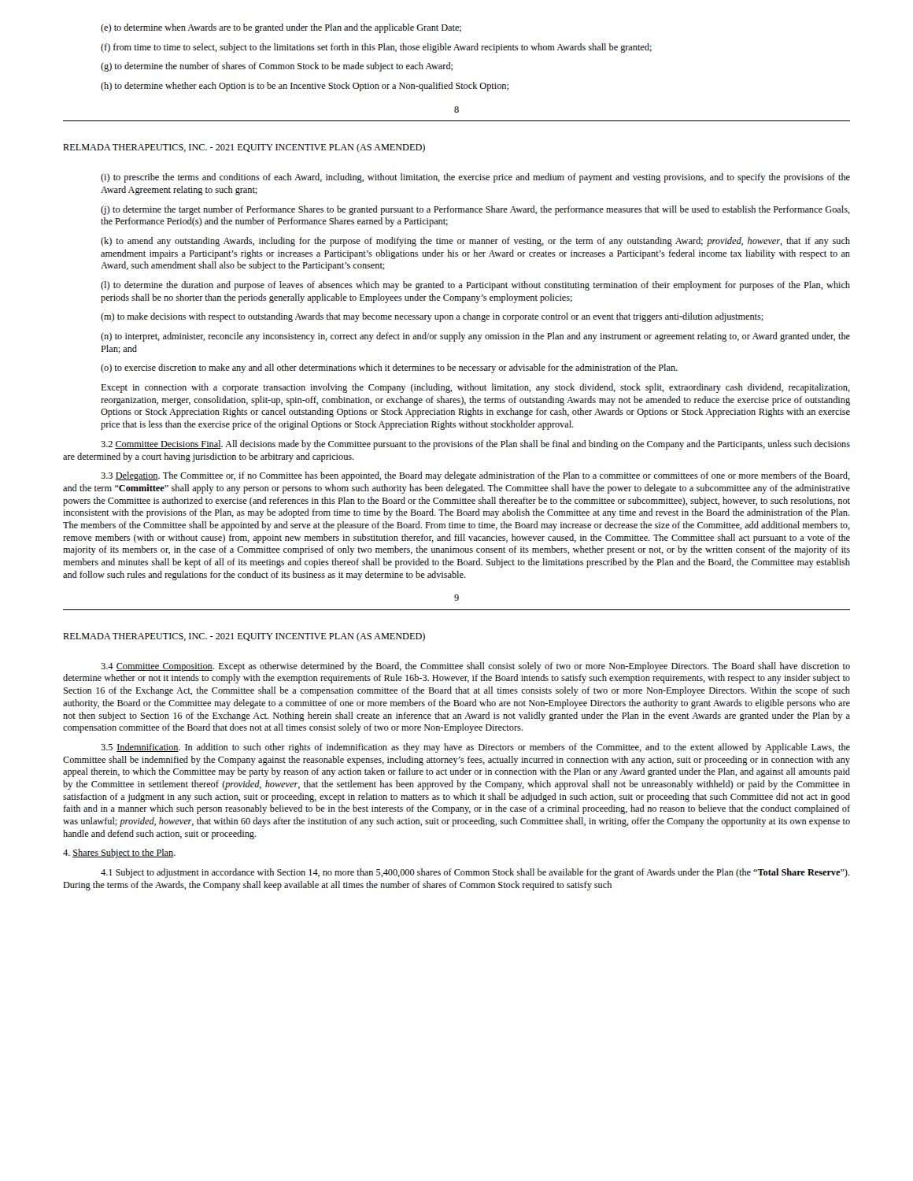(e) to determine when Awards are to be granted under the Plan and the applicable Grant Date;
(f) from time to time to select, subject to the limitations set forth in this Plan, those eligible Award recipients to whom Awards shall be granted;
(g) to determine the number of shares of Common Stock to be made subject to each Award;
(h) to determine whether each Option is to be an Incentive Stock Option or a Non-qualified Stock Option;
8
RELMADA THERAPEUTICS, INC. - 2021 EQUITY INCENTIVE PLAN (AS AMENDED)
(i) to prescribe the terms and conditions of each Award, including, without limitation, the exercise price and medium of payment and vesting provisions, and to specify the provisions of the Award Agreement relating to such grant;
(j) to determine the target number of Performance Shares to be granted pursuant to a Performance Share Award, the performance measures that will be used to establish the Performance Goals, the Performance Period(s) and the number of Performance Shares earned by a Participant;
(k) to amend any outstanding Awards, including for the purpose of modifying the time or manner of vesting, or the term of any outstanding Award; provided, however, that if any such amendment impairs a Participant’s rights or increases a Participant’s obligations under his or her Award or creates or increases a Participant’s federal income tax liability with respect to an Award, such amendment shall also be subject to the Participant’s consent;
(l) to determine the duration and purpose of leaves of absences which may be granted to a Participant without constituting termination of their employment for purposes of the Plan, which periods shall be no shorter than the periods generally applicable to Employees under the Company’s employment policies;
(m) to make decisions with respect to outstanding Awards that may become necessary upon a change in corporate control or an event that triggers anti-dilution adjustments;
(n) to interpret, administer, reconcile any inconsistency in, correct any defect in and/or supply any omission in the Plan and any instrument or agreement relating to, or Award granted under, the Plan; and
(o) to exercise discretion to make any and all other determinations which it determines to be necessary or advisable for the administration of the Plan.
Except in connection with a corporate transaction involving the Company (including, without limitation, any stock dividend, stock split, extraordinary cash dividend, recapitalization, reorganization, merger, consolidation, split-up, spin-off, combination, or exchange of shares), the terms of outstanding Awards may not be amended to reduce the exercise price of outstanding Options or Stock Appreciation Rights or cancel outstanding Options or Stock Appreciation Rights in exchange for cash, other Awards or Options or Stock Appreciation Rights with an exercise price that is less than the exercise price of the original Options or Stock Appreciation Rights without stockholder approval.
3.2 Committee Decisions Final. All decisions made by the Committee pursuant to the provisions of the Plan shall be final and binding on the Company and the Participants, unless such decisions are determined by a court having jurisdiction to be arbitrary and capricious.
3.3 Delegation. The Committee or, if no Committee has been appointed, the Board may delegate administration of the Plan to a committee or committees of one or more members of the Board, and the term “Committee” shall apply to any person or persons to whom such authority has been delegated. The Committee shall have the power to delegate to a subcommittee any of the administrative powers the Committee is authorized to exercise (and references in this Plan to the Board or the Committee shall thereafter be to the committee or subcommittee), subject, however, to such resolutions, not inconsistent with the provisions of the Plan, as may be adopted from time to time by the Board. The Board may abolish the Committee at any time and revest in the Board the administration of the Plan. The members of the Committee shall be appointed by and serve at the pleasure of the Board. From time to time, the Board may increase or decrease the size of the Committee, add additional members to, remove members (with or without cause) from, appoint new members in substitution therefor, and fill vacancies, however caused, in the Committee. The Committee shall act pursuant to a vote of the majority of its members or, in the case of a Committee comprised of only two members, the unanimous consent of its members, whether present or not, or by the written consent of the majority of its members and minutes shall be kept of all of its meetings and copies thereof shall be provided to the Board. Subject to the limitations prescribed by the Plan and the Board, the Committee may establish and follow such rules and regulations for the conduct of its business as it may determine to be advisable.
9
RELMADA THERAPEUTICS, INC. - 2021 EQUITY INCENTIVE PLAN (AS AMENDED)
3.4 Committee Composition. Except as otherwise determined by the Board, the Committee shall consist solely of two or more Non-Employee Directors. The Board shall have discretion to determine whether or not it intends to comply with the exemption requirements of Rule 16b-3. However, if the Board intends to satisfy such exemption requirements, with respect to any insider subject to Section 16 of the Exchange Act, the Committee shall be a compensation committee of the Board that at all times consists solely of two or more Non-Employee Directors. Within the scope of such authority, the Board or the Committee may delegate to a committee of one or more members of the Board who are not Non-Employee Directors the authority to grant Awards to eligible persons who are not then subject to Section 16 of the Exchange Act. Nothing herein shall create an inference that an Award is not validly granted under the Plan in the event Awards are granted under the Plan by a compensation committee of the Board that does not at all times consist solely of two or more Non-Employee Directors.
3.5 Indemnification. In addition to such other rights of indemnification as they may have as Directors or members of the Committee, and to the extent allowed by Applicable Laws, the Committee shall be indemnified by the Company against the reasonable expenses, including attorney’s fees, actually incurred in connection with any action, suit or proceeding or in connection with any appeal therein, to which the Committee may be party by reason of any action taken or failure to act under or in connection with the Plan or any Award granted under the Plan, and against all amounts paid by the Committee in settlement thereof (provided, however, that the settlement has been approved by the Company, which approval shall not be unreasonably withheld) or paid by the Committee in satisfaction of a judgment in any such action, suit or proceeding, except in relation to matters as to which it shall be adjudged in such action, suit or proceeding that such Committee did not act in good faith and in a manner which such person reasonably believed to be in the best interests of the Company, or in the case of a criminal proceeding, had no reason to believe that the conduct complained of was unlawful; provided, however, that within 60 days after the institution of any such action, suit or proceeding, such Committee shall, in writing, offer the Company the opportunity at its own expense to handle and defend such action, suit or proceeding.
4. Shares Subject to the Plan.
4.1 Subject to adjustment in accordance with Section 14, no more than 5,400,000 shares of Common Stock shall be available for the grant of Awards under the Plan (the “Total Share Reserve”). During the terms of the Awards, the Company shall keep available at all times the number of shares of Common Stock required to satisfy such